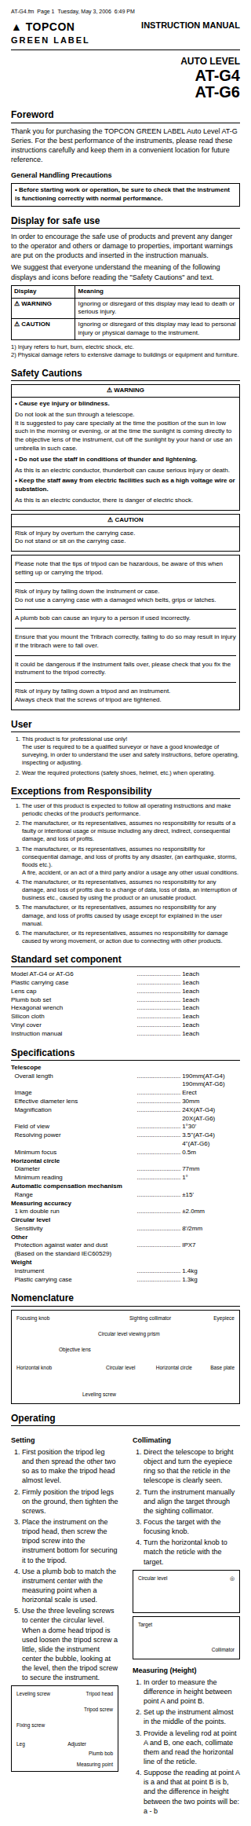AT-G4.fm Page 1 Tuesday, May 3, 2006 6:49 PM
▲ TOPCON GREEN LABEL
INSTRUCTION MANUAL
AUTO LEVEL AT-G4 AT-G6
Foreword
Thank you for purchasing the TOPCON GREEN LABEL Auto Level AT-G Series. For the best performance of the instruments, please read these instructions carefully and keep them in a convenient location for future reference.
General Handling Precautions
• Before starting work or operation, be sure to check that the instrument is functioning correctly with normal performance.
Display for safe use
In order to encourage the safe use of products and prevent any danger to the operator and others or damage to properties, important warnings are put on the products and inserted in the instruction manuals.
We suggest that everyone understand the meaning of the following displays and icons before reading the "Safety Cautions" and text.
| Display | Meaning |
| --- | --- |
| ⚠ WARNING | Ignoring or disregard of this display may lead to death or serious injury. |
| ⚠ CAUTION | Ignoring or disregard of this display may lead to personal injury or physical damage to the instrument. |
1) Injury refers to hurt, burn, electric shock, etc.
2) Physical damage refers to extensive damage to buildings or equipment and furniture.
Safety Cautions
⚠ WARNING
• Cause eye injury or blindness.
Do not look at the sun through a telescope.
It is suggested to pay care specially at the time the position of the sun in low such in the morning or evening, or at the time the sunlight is coming directly to the objective lens of the instrument, cut off the sunlight by your hand or use an umbrella in such case.
• Do not use the staff in conditions of thunder and lightening.
As this is an electric conductor, thunderbolt can cause serious injury or death.
• Keep the staff away from electric facilities such as a high voltage wire or substation.
As this is an electric conductor, there is danger of electric shock.
⚠ CAUTION
Risk of injury by overturn the carrying case.
Do not stand or sit on the carrying case.
Please note that the tips of tripod can be hazardous, be aware of this when setting up or carrying the tripod.
Risk of injury by falling down the instrument or case.
Do not use a carrying case with a damaged which belts, grips or latches.
A plumb bob can cause an injury to a person if used incorrectly.
Ensure that you mount the Tribrach correctly, failing to do so may result in injury if the tribrach were to fall over.
It could be dangerous if the instrument falls over, please check that you fix the instrument to the tripod correctly.
Risk of injury by falling down a tripod and an instrument.
Always check that the screws of tripod are tightened.
User
This product is for professional use only!
The user is required to be a qualified surveyor or have a good knowledge of surveying, in order to understand the user and safety instructions, before operating, inspecting or adjusting.
Wear the required protections (safety shoes, helmet, etc.) when operating.
Exceptions from Responsibility
The user of this product is expected to follow all operating instructions and make periodic checks of the product's performance.
The manufacturer, or its representatives, assumes no responsibility for results of a faulty or intentional usage or misuse including any direct, indirect, consequential damage, and loss of profits.
The manufacturer, or its representatives, assumes no responsibility for consequential damage, and loss of profits by any disaster, (an earthquake, storms, floods etc.).
A fire, accident, or an act of a third party and/or a usage any other usual conditions.
The manufacturer, or its representatives, assumes no responsibility for any damage, and loss of profits due to a change of data, loss of data, an interruption of business etc., caused by using the product or an unusable product.
The manufacturer, or its representatives, assumes no responsibility for any damage, and loss of profits caused by usage except for explained in the user manual.
The manufacturer, or its representatives, assumes no responsibility for damage caused by wrong movement, or action due to connecting with other products.
Standard set component
| Model AT-G4 or AT-G6 | ......................... | 1each |
| Plastic carrying case | ......................... | 1each |
| Lens cap | ......................... | 1each |
| Plumb bob set | ......................... | 1each |
| Hexagonal wrench | ......................... | 1each |
| Silicon cloth | ......................... | 1each |
| Vinyl cover | ......................... | 1each |
| Instruction manual | ......................... | 1each |
Specifications
| Telescope |
| Overall length | ......................... | 190mm(AT-G4) 190mm(AT-G6) |
| Image | ......................... | Erect |
| Effective diameter lens | ......................... | 30mm |
| Magnification | ......................... | 24X(AT-G4) 20X(AT-G6) |
| Field of view | ......................... | 1°30' |
| Resolving power | ......................... | 3.5"(AT-G4) 4"(AT-G6) |
| Minimum focus | ......................... | 0.5m |
| Horizontal circle |
| Diameter | ......................... | 77mm |
| Minimum reading | ......................... | 1° |
| Automatic compensation mechanism |
| Range | ......................... | ±15' |
| Measuring accuracy |
| 1 km double run | ......................... | ±2.0mm |
| Circular level |
| Sensitivity | ......................... | 8'/2mm |
| Other |
| Protection against water and dust | ......................... | IPX7 |
| (Based on the standard IEC60529) | | |
| Weight |
| Instrument | ......................... | 1.4kg |
| Plastic carrying case | ......................... | 1.3kg |
Nomenclature
Focusing knob Sighting collimator Eyepiece Circular level viewing prism Objective lens Horizontal knob Circular level Horizontal circle Base plate Leveling screw
Operating
Setting
First position the tripod leg and then spread the other two so as to make the tripod head almost level.
Firmly position the tripod legs on the ground, then tighten the screws.
Place the instrument on the tripod head, then screw the tripod screw into the instrument bottom for securing it to the tripod.
Use a plumb bob to match the instrument center with the measuring point when a horizontal scale is used.
Use the three leveling screws to center the circular level. When a dome head tripod is used loosen the tripod screw a little, slide the instrument center the bubble, looking at the level, then the tripod screw to secure the instrument.
Leveling screw Tripod head Tripod screw Fixing screw Leg Adjuster Plumb bob Measuring point
Collimating
Direct the telescope to bright object and turn the eyepiece ring so that the reticle in the telescope is clearly seen.
Turn the instrument manually and align the target through the sighting collimator.
Focus the target with the focusing knob.
Turn the horizontal knob to match the reticle with the target.
Circular level ◎
Target Collimator
Measuring (Height)
In order to measure the difference in height between point A and point B.
Set up the instrument almost in the middle of the points.
Provide a leveling rod at point A and B, one each, collimate them and read the horizontal line of the reticle.
Suppose the reading at point A is a and that at point B is b, and the difference in height between the two points will be: a - b